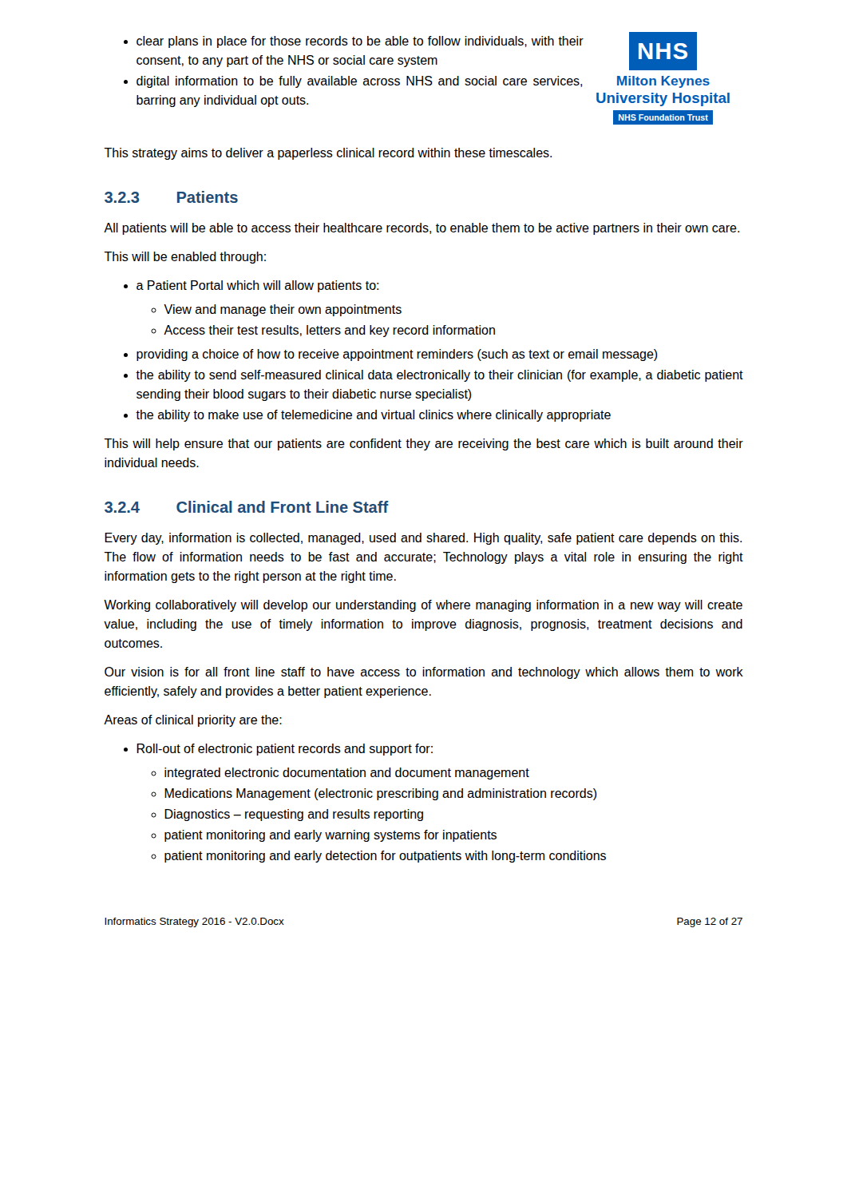NHS
Milton Keynes
University Hospital
NHS Foundation Trust
clear plans in place for those records to be able to follow individuals, with their consent, to any part of the NHS or social care system
digital information to be fully available across NHS and social care services, barring any individual opt outs.
This strategy aims to deliver a paperless clinical record within these timescales.
3.2.3 Patients
All patients will be able to access their healthcare records, to enable them to be active partners in their own care.
This will be enabled through:
a Patient Portal which will allow patients to:
View and manage their own appointments
Access their test results, letters and key record information
providing a choice of how to receive appointment reminders (such as text or email message)
the ability to send self-measured clinical data electronically to their clinician (for example, a diabetic patient sending their blood sugars to their diabetic nurse specialist)
the ability to make use of telemedicine and virtual clinics where clinically appropriate
This will help ensure that our patients are confident they are receiving the best care which is built around their individual needs.
3.2.4 Clinical and Front Line Staff
Every day, information is collected, managed, used and shared. High quality, safe patient care depends on this. The flow of information needs to be fast and accurate; Technology plays a vital role in ensuring the right information gets to the right person at the right time.
Working collaboratively will develop our understanding of where managing information in a new way will create value, including the use of timely information to improve diagnosis, prognosis, treatment decisions and outcomes.
Our vision is for all front line staff to have access to information and technology which allows them to work efficiently, safely and provides a better patient experience.
Areas of clinical priority are the:
Roll-out of electronic patient records and support for:
integrated electronic documentation and document management
Medications Management (electronic prescribing and administration records)
Diagnostics – requesting and results reporting
patient monitoring and early warning systems for inpatients
patient monitoring and early detection for outpatients with long-term conditions
Informatics Strategy 2016 - V2.0.Docx Page 12 of 27